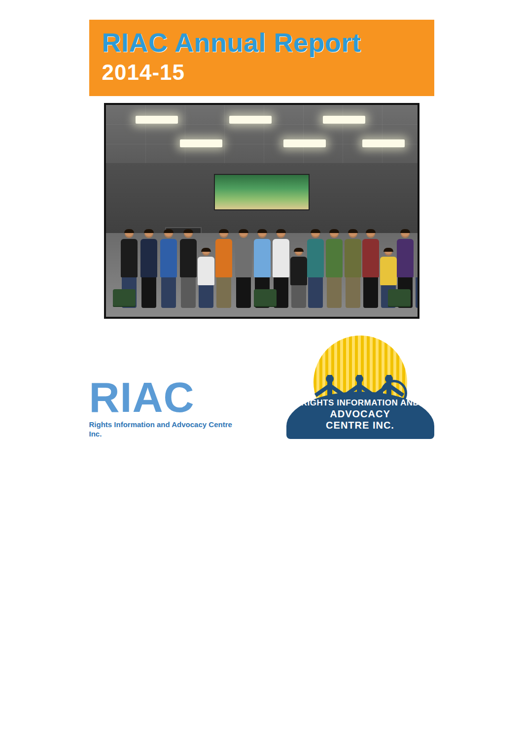RIAC Annual Report
2014-15
RIAC
Rights Information and Advocacy Centre Inc.
RIGHTS INFORMATION AND
ADVOCACY
CENTRE INC.